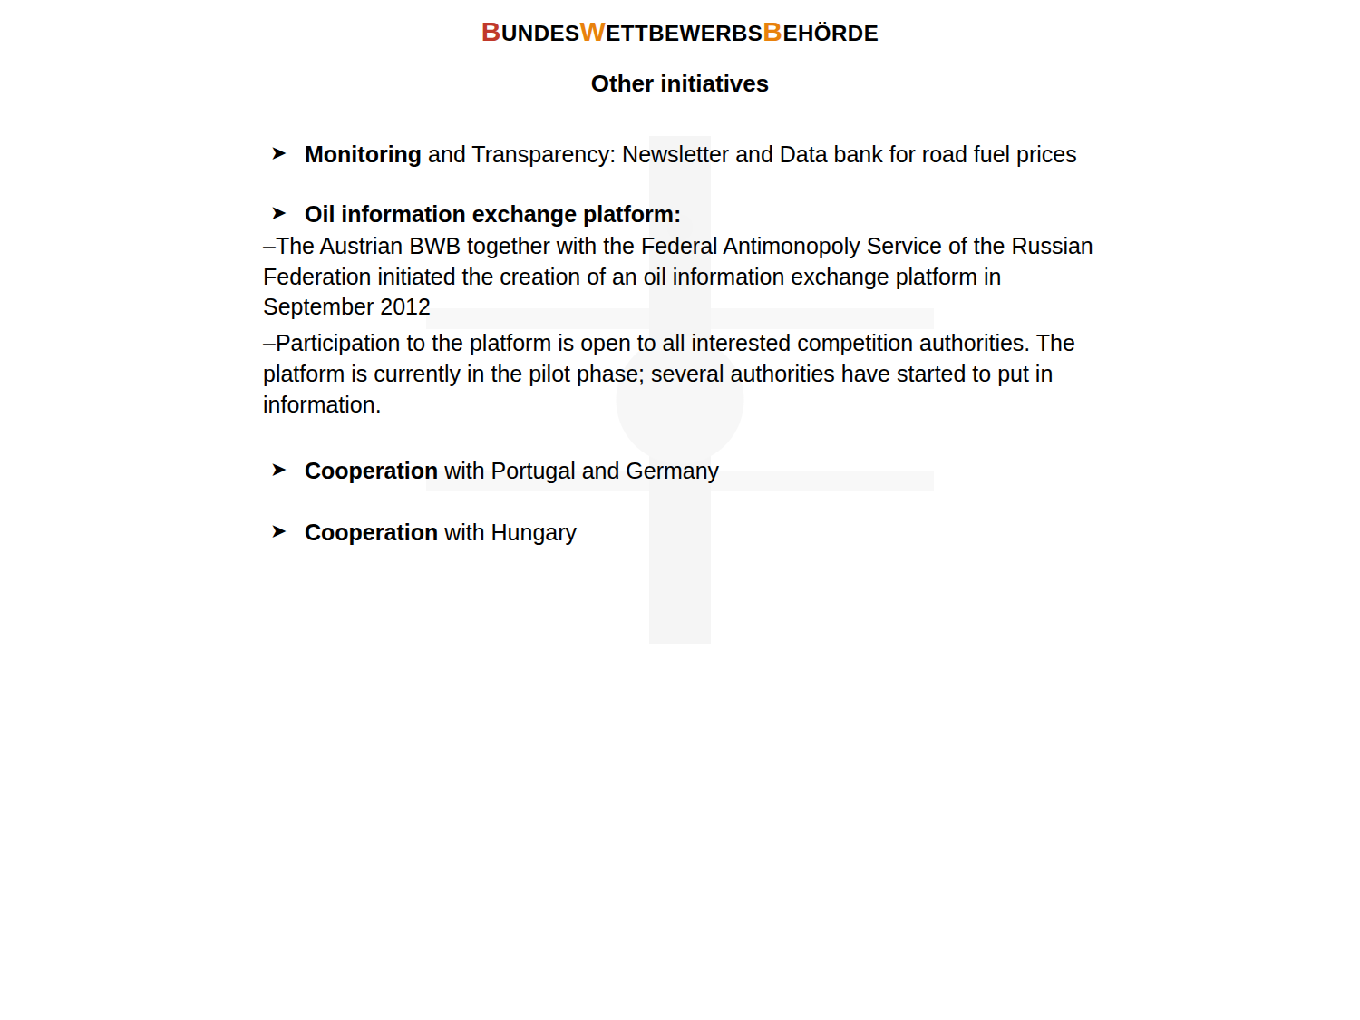BUNDES WETTBEWERBS BEHÖRDE
Other initiatives
Monitoring and Transparency: Newsletter and Data bank for road fuel prices
Oil information exchange platform:
–The Austrian BWB together with the Federal Antimonopoly Service of the Russian Federation initiated the creation of an oil information exchange platform in September 2012
–Participation to the platform is open to all interested competition authorities. The platform is currently in the pilot phase; several authorities have started to put in information.
Cooperation with Portugal and Germany
Cooperation with Hungary